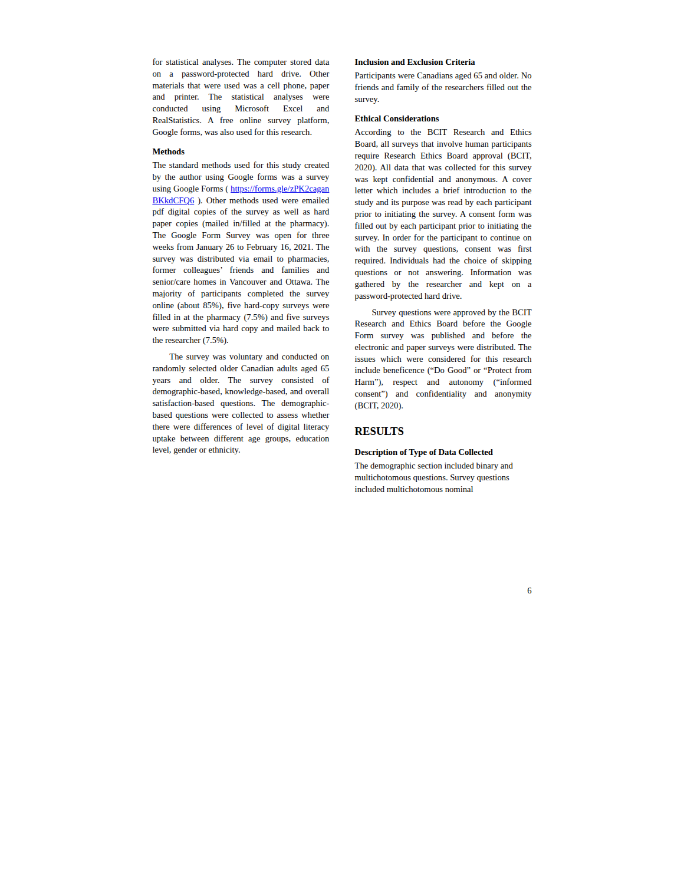for statistical analyses. The computer stored data on a password-protected hard drive. Other materials that were used was a cell phone, paper and printer. The statistical analyses were conducted using Microsoft Excel and RealStatistics. A free online survey platform, Google forms, was also used for this research.
Methods
The standard methods used for this study created by the author using Google forms was a survey using Google Forms ( https://forms.gle/zPK2caganBKkdCFQ6 ). Other methods used were emailed pdf digital copies of the survey as well as hard paper copies (mailed in/filled at the pharmacy). The Google Form Survey was open for three weeks from January 26 to February 16, 2021. The survey was distributed via email to pharmacies, former colleagues’ friends and families and senior/care homes in Vancouver and Ottawa. The majority of participants completed the survey online (about 85%), five hard-copy surveys were filled in at the pharmacy (7.5%) and five surveys were submitted via hard copy and mailed back to the researcher (7.5%).
The survey was voluntary and conducted on randomly selected older Canadian adults aged 65 years and older. The survey consisted of demographic-based, knowledge-based, and overall satisfaction-based questions. The demographic-based questions were collected to assess whether there were differences of level of digital literacy uptake between different age groups, education level, gender or ethnicity.
Inclusion and Exclusion Criteria
Participants were Canadians aged 65 and older. No friends and family of the researchers filled out the survey.
Ethical Considerations
According to the BCIT Research and Ethics Board, all surveys that involve human participants require Research Ethics Board approval (BCIT, 2020). All data that was collected for this survey was kept confidential and anonymous. A cover letter which includes a brief introduction to the study and its purpose was read by each participant prior to initiating the survey. A consent form was filled out by each participant prior to initiating the survey. In order for the participant to continue on with the survey questions, consent was first required. Individuals had the choice of skipping questions or not answering. Information was gathered by the researcher and kept on a password-protected hard drive.
Survey questions were approved by the BCIT Research and Ethics Board before the Google Form survey was published and before the electronic and paper surveys were distributed. The issues which were considered for this research include beneficence (“Do Good” or “Protect from Harm”), respect and autonomy (“informed consent”) and confidentiality and anonymity (BCIT, 2020).
RESULTS
Description of Type of Data Collected
The demographic section included binary and multichotomous questions. Survey questions included multichotomous nominal
6